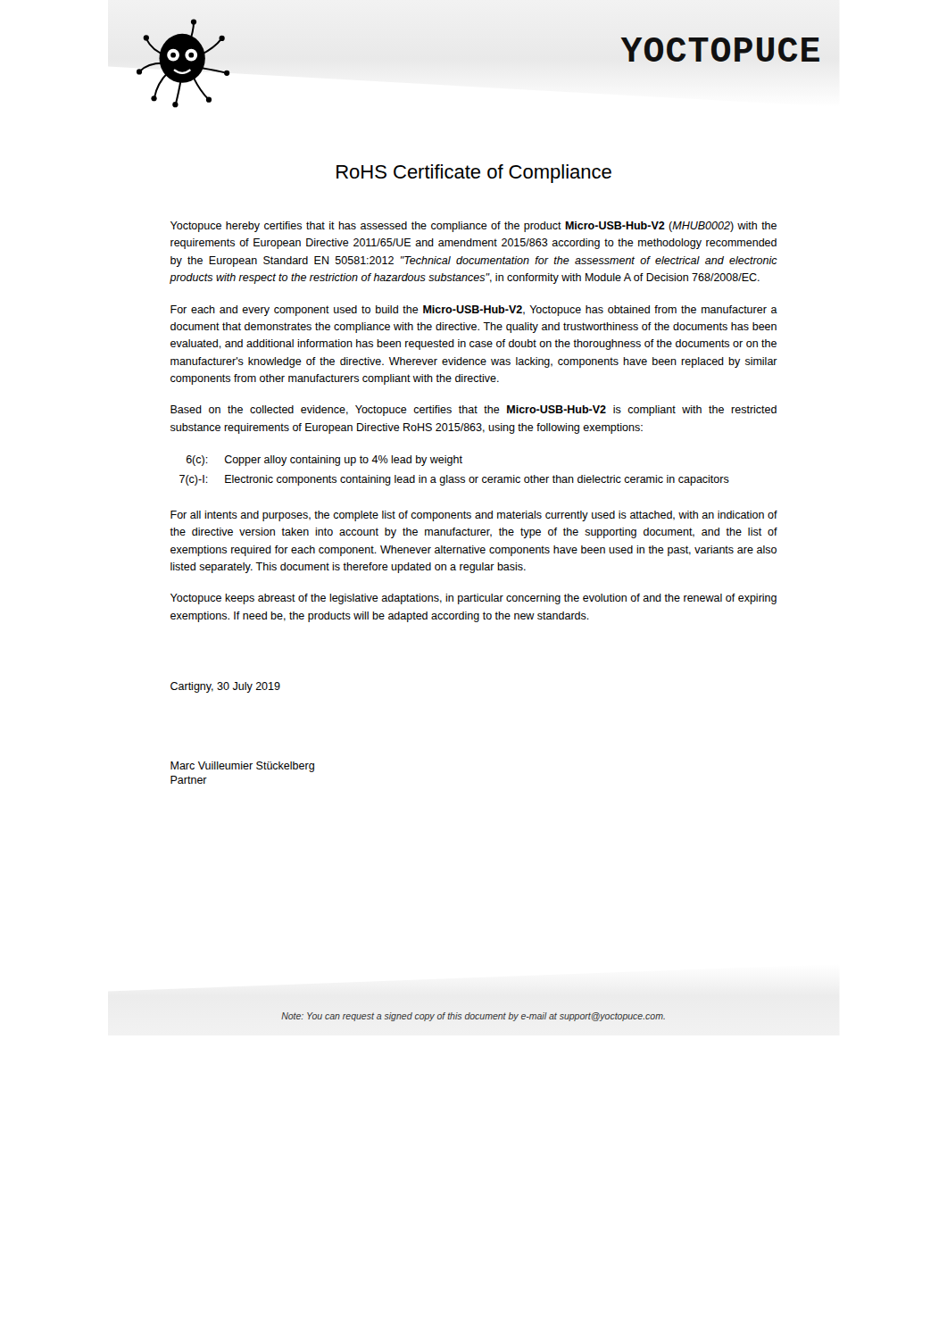YOCTOPUCE
RoHS Certificate of Compliance
Yoctopuce hereby certifies that it has assessed the compliance of the product Micro-USB-Hub-V2 (MHUB0002) with the requirements of European Directive 2011/65/UE and amendment 2015/863 according to the methodology recommended by the European Standard EN 50581:2012 "Technical documentation for the assessment of electrical and electronic products with respect to the restriction of hazardous substances", in conformity with Module A of Decision 768/2008/EC.
For each and every component used to build the Micro-USB-Hub-V2, Yoctopuce has obtained from the manufacturer a document that demonstrates the compliance with the directive. The quality and trustworthiness of the documents has been evaluated, and additional information has been requested in case of doubt on the thoroughness of the documents or on the manufacturer's knowledge of the directive. Wherever evidence was lacking, components have been replaced by similar components from other manufacturers compliant with the directive.
Based on the collected evidence, Yoctopuce certifies that the Micro-USB-Hub-V2 is compliant with the restricted substance requirements of European Directive RoHS 2015/863, using the following exemptions:
| 6(c): | Copper alloy containing up to 4% lead by weight |
| 7(c)-I: | Electronic components containing lead in a glass or ceramic other than dielectric ceramic in capacitors |
For all intents and purposes, the complete list of components and materials currently used is attached, with an indication of the directive version taken into account by the manufacturer, the type of the supporting document, and the list of exemptions required for each component. Whenever alternative components have been used in the past, variants are also listed separately. This document is therefore updated on a regular basis.
Yoctopuce keeps abreast of the legislative adaptations, in particular concerning the evolution of and the renewal of expiring exemptions. If need be, the products will be adapted according to the new standards.
Cartigny, 30 July 2019
Marc Vuilleumier Stückelberg
Partner
Note: You can request a signed copy of this document by e-mail at support@yoctopuce.com.